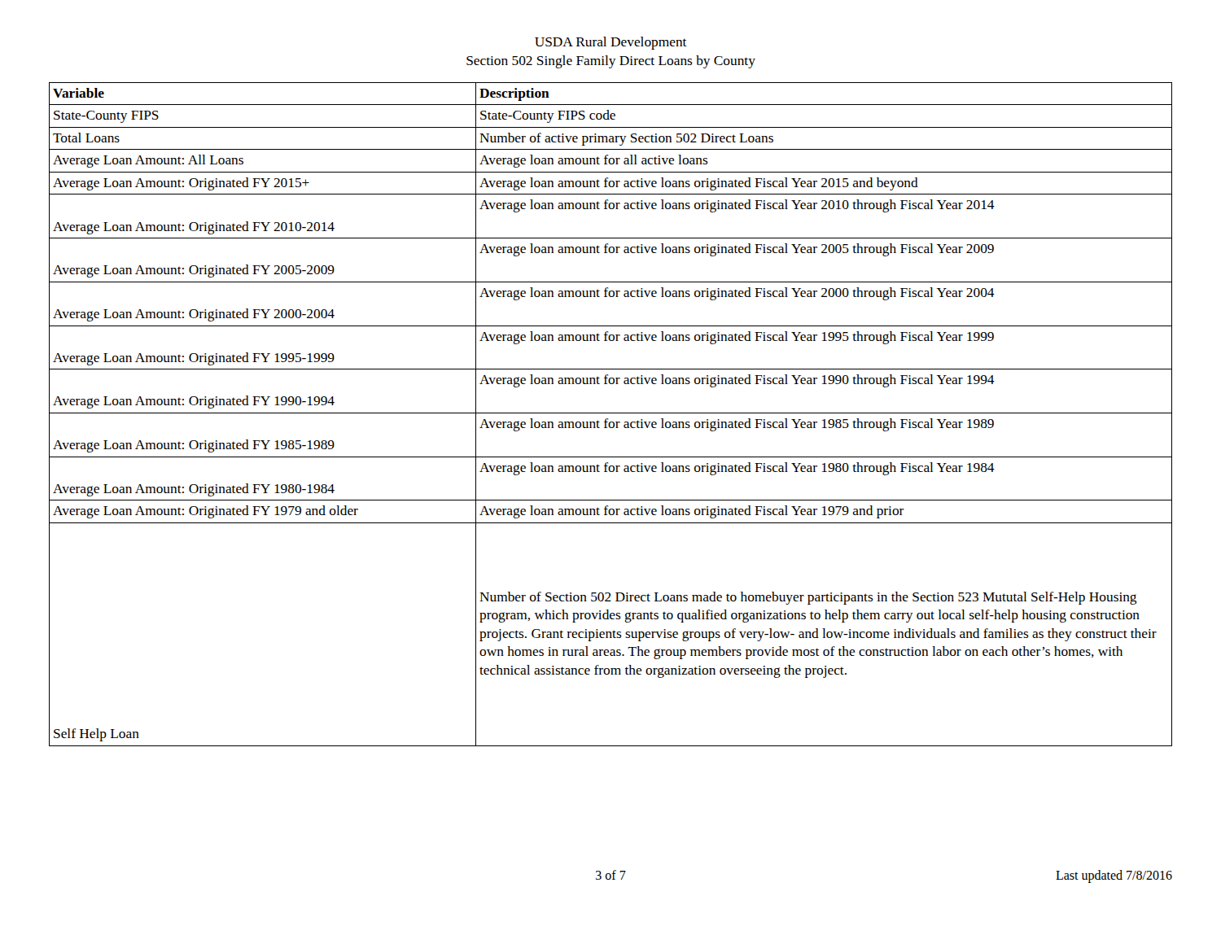USDA Rural Development
Section 502 Single Family Direct Loans by County
| Variable | Description |
| --- | --- |
| State-County FIPS | State-County FIPS code |
| Total Loans | Number of active primary Section 502 Direct Loans |
| Average Loan Amount: All Loans | Average loan amount for all active loans |
| Average Loan Amount: Originated FY 2015+ | Average loan amount for active loans originated Fiscal Year 2015 and beyond |
| Average Loan Amount: Originated FY 2010-2014 | Average loan amount for active loans originated Fiscal Year 2010 through Fiscal Year 2014 |
| Average Loan Amount: Originated FY 2005-2009 | Average loan amount for active loans originated Fiscal Year 2005 through Fiscal Year 2009 |
| Average Loan Amount: Originated FY 2000-2004 | Average loan amount for active loans originated Fiscal Year 2000 through Fiscal Year 2004 |
| Average Loan Amount: Originated FY 1995-1999 | Average loan amount for active loans originated Fiscal Year 1995 through Fiscal Year 1999 |
| Average Loan Amount: Originated FY 1990-1994 | Average loan amount for active loans originated Fiscal Year 1990 through Fiscal Year 1994 |
| Average Loan Amount: Originated FY 1985-1989 | Average loan amount for active loans originated Fiscal Year 1985 through Fiscal Year 1989 |
| Average Loan Amount: Originated FY 1980-1984 | Average loan amount for active loans originated Fiscal Year 1980 through Fiscal Year 1984 |
| Average Loan Amount: Originated FY 1979 and older | Average loan amount for active loans originated Fiscal Year 1979 and prior |
| Self Help Loan | Number of Section 502 Direct Loans made to homebuyer participants in the Section 523 Mututal Self-Help Housing program, which provides grants to qualified organizations to help them carry out local self-help housing construction projects. Grant recipients supervise groups of very-low- and low-income individuals and families as they construct their own homes in rural areas. The group members provide most of the construction labor on each other’s homes, with technical assistance from the organization overseeing the project. |
3 of 7
Last updated 7/8/2016